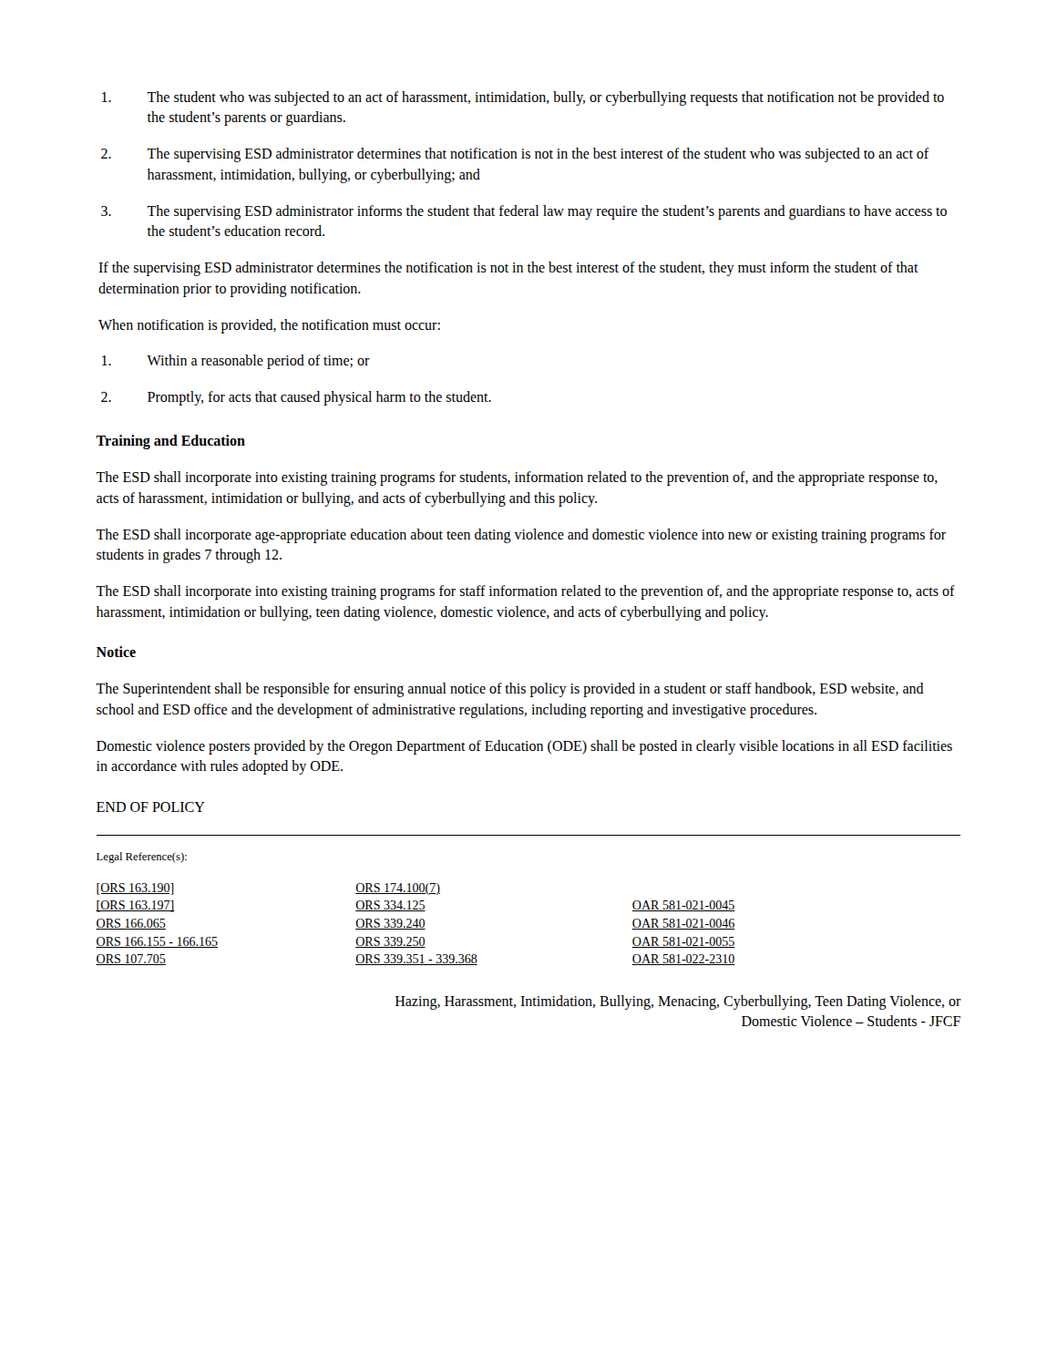1. The student who was subjected to an act of harassment, intimidation, bully, or cyberbullying requests that notification not be provided to the student’s parents or guardians.
2. The supervising ESD administrator determines that notification is not in the best interest of the student who was subjected to an act of harassment, intimidation, bullying, or cyberbullying; and
3. The supervising ESD administrator informs the student that federal law may require the student’s parents and guardians to have access to the student’s education record.
If the supervising ESD administrator determines the notification is not in the best interest of the student, they must inform the student of that determination prior to providing notification.
When notification is provided, the notification must occur:
1. Within a reasonable period of time; or
2. Promptly, for acts that caused physical harm to the student.
Training and Education
The ESD shall incorporate into existing training programs for students, information related to the prevention of, and the appropriate response to, acts of harassment, intimidation or bullying, and acts of cyberbullying and this policy.
The ESD shall incorporate age-appropriate education about teen dating violence and domestic violence into new or existing training programs for students in grades 7 through 12.
The ESD shall incorporate into existing training programs for staff information related to the prevention of, and the appropriate response to, acts of harassment, intimidation or bullying, teen dating violence, domestic violence, and acts of cyberbullying and policy.
Notice
The Superintendent shall be responsible for ensuring annual notice of this policy is provided in a student or staff handbook, ESD website, and school and ESD office and the development of administrative regulations, including reporting and investigative procedures.
Domestic violence posters provided by the Oregon Department of Education (ODE) shall be posted in clearly visible locations in all ESD facilities in accordance with rules adopted by ODE.
END OF POLICY
Legal Reference(s):
| [ORS 163.190] | ORS 174.100(7) | |
| [ORS 163.197] | ORS 334.125 | OAR 581-021-0045 |
| ORS 166.065 | ORS 339.240 | OAR 581-021-0046 |
| ORS 166.155 - 166.165 | ORS 339.250 | OAR 581-021-0055 |
| ORS 107.705 | ORS 339.351 - 339.368 | OAR 581-022-2310 |
Hazing, Harassment, Intimidation, Bullying, Menacing, Cyberbullying, Teen Dating Violence, or
Domestic Violence – Students - JFCF